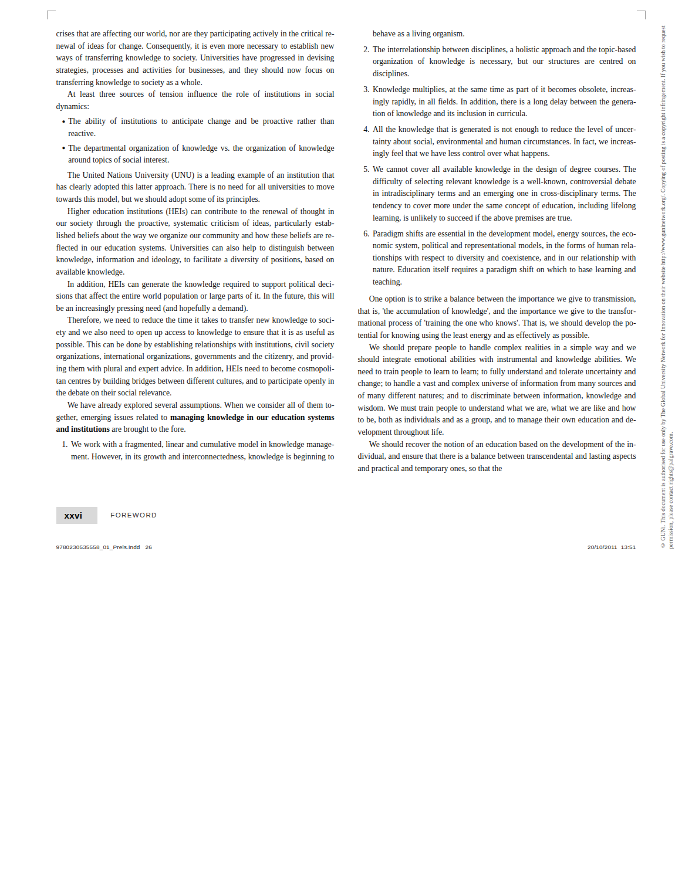© GUNi. This document is authorised for use only by The Global University Network for Innovation on their website http://www.guninetwork.org/. Copying of posting is a copyright infringement. If you wish to request permission, please contact rights@palgrave.com.
crises that are affecting our world, nor are they participating actively in the critical renewal of ideas for change. Consequently, it is even more necessary to establish new ways of transferring knowledge to society. Universities have progressed in devising strategies, processes and activities for businesses, and they should now focus on transferring knowledge to society as a whole.
At least three sources of tension influence the role of institutions in social dynamics:
The ability of institutions to anticipate change and be proactive rather than reactive.
The departmental organization of knowledge vs. the organization of knowledge around topics of social interest.
The United Nations University (UNU) is a leading example of an institution that has clearly adopted this latter approach. There is no need for all universities to move towards this model, but we should adopt some of its principles.
Higher education institutions (HEIs) can contribute to the renewal of thought in our society through the proactive, systematic criticism of ideas, particularly established beliefs about the way we organize our community and how these beliefs are reflected in our education systems. Universities can also help to distinguish between knowledge, information and ideology, to facilitate a diversity of positions, based on available knowledge.
In addition, HEIs can generate the knowledge required to support political decisions that affect the entire world population or large parts of it. In the future, this will be an increasingly pressing need (and hopefully a demand).
Therefore, we need to reduce the time it takes to transfer new knowledge to society and we also need to open up access to knowledge to ensure that it is as useful as possible. This can be done by establishing relationships with institutions, civil society organizations, international organizations, governments and the citizenry, and providing them with plural and expert advice. In addition, HEIs need to become cosmopolitan centres by building bridges between different cultures, and to participate openly in the debate on their social relevance.
We have already explored several assumptions. When we consider all of them together, emerging issues related to managing knowledge in our education systems and institutions are brought to the fore.
We work with a fragmented, linear and cumulative model in knowledge management. However, in its growth and interconnectedness, knowledge is beginning to behave as a living organism.
The interrelationship between disciplines, a holistic approach and the topic-based organization of knowledge is necessary, but our structures are centred on disciplines.
Knowledge multiplies, at the same time as part of it becomes obsolete, increasingly rapidly, in all fields. In addition, there is a long delay between the generation of knowledge and its inclusion in curricula.
All the knowledge that is generated is not enough to reduce the level of uncertainty about social, environmental and human circumstances. In fact, we increasingly feel that we have less control over what happens.
We cannot cover all available knowledge in the design of degree courses. The difficulty of selecting relevant knowledge is a well-known, controversial debate in intradisciplinary terms and an emerging one in cross-disciplinary terms. The tendency to cover more under the same concept of education, including lifelong learning, is unlikely to succeed if the above premises are true.
Paradigm shifts are essential in the development model, energy sources, the economic system, political and representational models, in the forms of human relationships with respect to diversity and coexistence, and in our relationship with nature. Education itself requires a paradigm shift on which to base learning and teaching.
One option is to strike a balance between the importance we give to transmission, that is, 'the accumulation of knowledge', and the importance we give to the transformational process of 'training the one who knows'. That is, we should develop the potential for knowing using the least energy and as effectively as possible.
We should prepare people to handle complex realities in a simple way and we should integrate emotional abilities with instrumental and knowledge abilities. We need to train people to learn to learn; to fully understand and tolerate uncertainty and change; to handle a vast and complex universe of information from many sources and of many different natures; and to discriminate between information, knowledge and wisdom. We must train people to understand what we are, what we are like and how to be, both as individuals and as a group, and to manage their own education and development throughout life.
We should recover the notion of an education based on the development of the individual, and ensure that there is a balance between transcendental and lasting aspects and practical and temporary ones, so that the
xxvi
Foreword
9780230535558_01_Prels.indd 26 20/10/2011 13:51